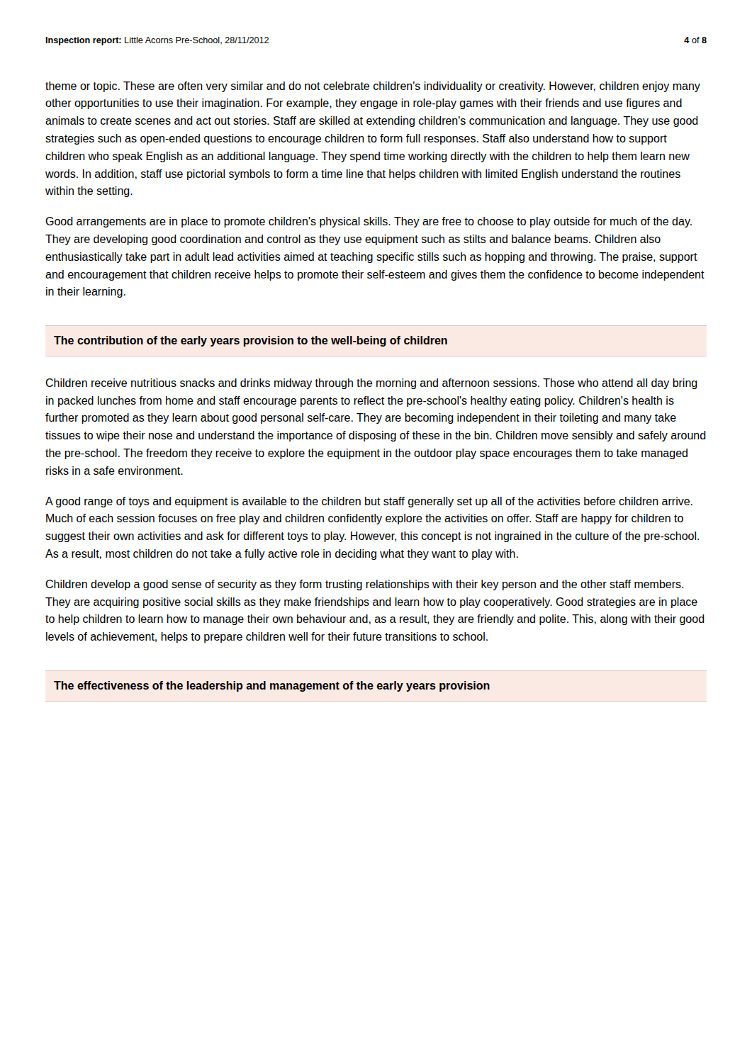Inspection report: Little Acorns Pre-School, 28/11/2012
4 of 8
theme or topic. These are often very similar and do not celebrate children's individuality or creativity. However, children enjoy many other opportunities to use their imagination. For example, they engage in role-play games with their friends and use figures and animals to create scenes and act out stories. Staff are skilled at extending children's communication and language. They use good strategies such as open-ended questions to encourage children to form full responses. Staff also understand how to support children who speak English as an additional language. They spend time working directly with the children to help them learn new words. In addition, staff use pictorial symbols to form a time line that helps children with limited English understand the routines within the setting.
Good arrangements are in place to promote children's physical skills. They are free to choose to play outside for much of the day. They are developing good coordination and control as they use equipment such as stilts and balance beams. Children also enthusiastically take part in adult lead activities aimed at teaching specific stills such as hopping and throwing. The praise, support and encouragement that children receive helps to promote their self-esteem and gives them the confidence to become independent in their learning.
The contribution of the early years provision to the well-being of children
Children receive nutritious snacks and drinks midway through the morning and afternoon sessions. Those who attend all day bring in packed lunches from home and staff encourage parents to reflect the pre-school's healthy eating policy. Children's health is further promoted as they learn about good personal self-care. They are becoming independent in their toileting and many take tissues to wipe their nose and understand the importance of disposing of these in the bin. Children move sensibly and safely around the pre-school. The freedom they receive to explore the equipment in the outdoor play space encourages them to take managed risks in a safe environment.
A good range of toys and equipment is available to the children but staff generally set up all of the activities before children arrive. Much of each session focuses on free play and children confidently explore the activities on offer. Staff are happy for children to suggest their own activities and ask for different toys to play. However, this concept is not ingrained in the culture of the pre-school. As a result, most children do not take a fully active role in deciding what they want to play with.
Children develop a good sense of security as they form trusting relationships with their key person and the other staff members. They are acquiring positive social skills as they make friendships and learn how to play cooperatively. Good strategies are in place to help children to learn how to manage their own behaviour and, as a result, they are friendly and polite. This, along with their good levels of achievement, helps to prepare children well for their future transitions to school.
The effectiveness of the leadership and management of the early years provision